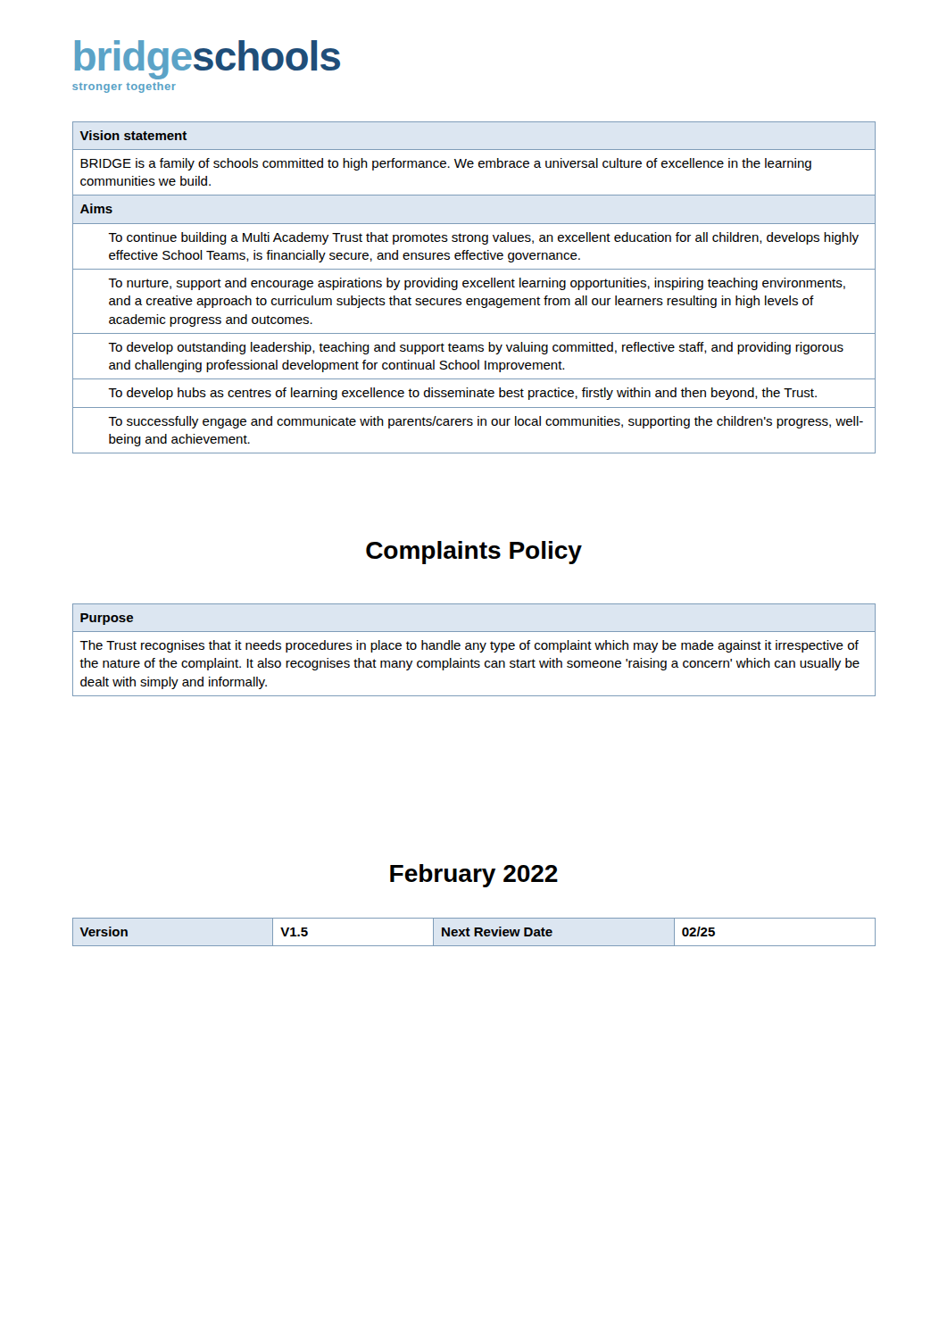bridge schools
stronger together
| Vision statement |
| BRIDGE is a family of schools committed to high performance. We embrace a universal culture of excellence in the learning communities we build. |
| Aims |
| To continue building a Multi Academy Trust that promotes strong values, an excellent education for all children, develops highly effective School Teams, is financially secure, and ensures effective governance. |
| To nurture, support and encourage aspirations by providing excellent learning opportunities, inspiring teaching environments, and a creative approach to curriculum subjects that secures engagement from all our learners resulting in high levels of academic progress and outcomes. |
| To develop outstanding leadership, teaching and support teams by valuing committed, reflective staff, and providing rigorous and challenging professional development for continual School Improvement. |
| To develop hubs as centres of learning excellence to disseminate best practice, firstly within and then beyond, the Trust. |
| To successfully engage and communicate with parents/carers in our local communities, supporting the children's progress, well-being and achievement. |
Complaints Policy
| Purpose |
| The Trust recognises that it needs procedures in place to handle any type of complaint which may be made against it irrespective of the nature of the complaint. It also recognises that many complaints can start with someone 'raising a concern' which can usually be dealt with simply and informally. |
February 2022
| Version | V1.5 | Next Review Date | 02/25 |